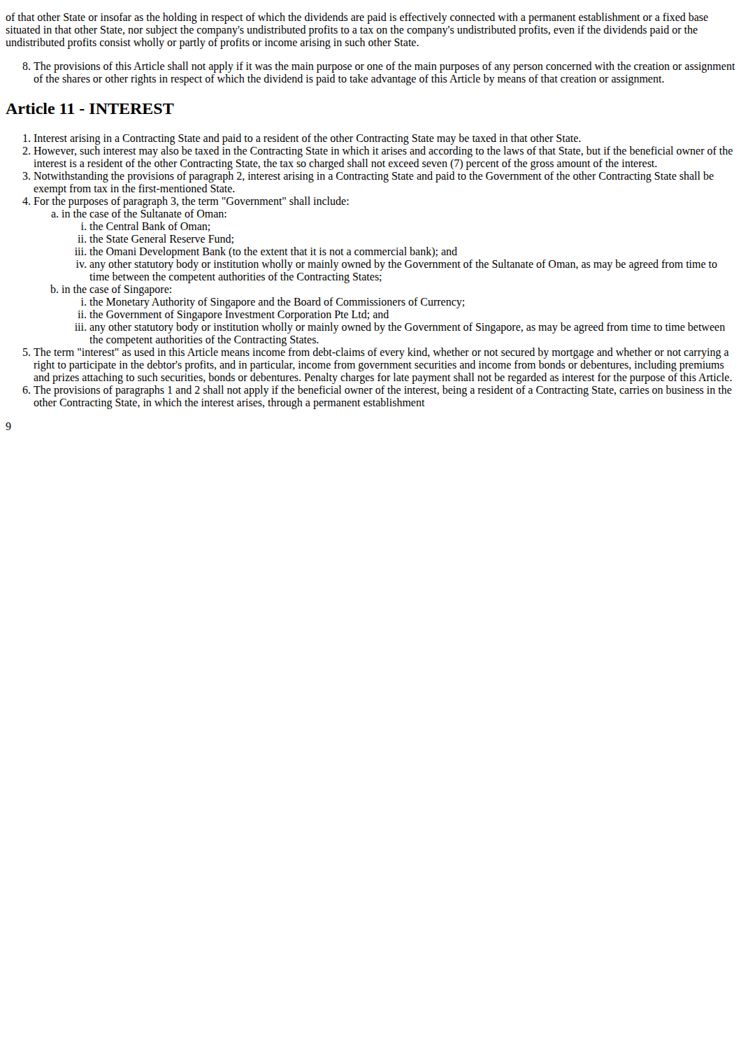of that other State or insofar as the holding in respect of which the dividends are paid is effectively connected with a permanent establishment or a fixed base situated in that other State, nor subject the company's undistributed profits to a tax on the company's undistributed profits, even if the dividends paid or the undistributed profits consist wholly or partly of profits or income arising in such other State.
The provisions of this Article shall not apply if it was the main purpose or one of the main purposes of any person concerned with the creation or assignment of the shares or other rights in respect of which the dividend is paid to take advantage of this Article by means of that creation or assignment.
Article 11 - INTEREST
Interest arising in a Contracting State and paid to a resident of the other Contracting State may be taxed in that other State.
However, such interest may also be taxed in the Contracting State in which it arises and according to the laws of that State, but if the beneficial owner of the interest is a resident of the other Contracting State, the tax so charged shall not exceed seven (7) percent of the gross amount of the interest.
Notwithstanding the provisions of paragraph 2, interest arising in a Contracting State and paid to the Government of the other Contracting State shall be exempt from tax in the first-mentioned State.
For the purposes of paragraph 3, the term "Government" shall include:
in the case of the Sultanate of Oman:
the Central Bank of Oman;
the State General Reserve Fund;
the Omani Development Bank (to the extent that it is not a commercial bank); and
any other statutory body or institution wholly or mainly owned by the Government of the Sultanate of Oman, as may be agreed from time to time between the competent authorities of the Contracting States;
in the case of Singapore:
the Monetary Authority of Singapore and the Board of Commissioners of Currency;
the Government of Singapore Investment Corporation Pte Ltd; and
any other statutory body or institution wholly or mainly owned by the Government of Singapore, as may be agreed from time to time between the competent authorities of the Contracting States.
The term "interest" as used in this Article means income from debt-claims of every kind, whether or not secured by mortgage and whether or not carrying a right to participate in the debtor's profits, and in particular, income from government securities and income from bonds or debentures, including premiums and prizes attaching to such securities, bonds or debentures. Penalty charges for late payment shall not be regarded as interest for the purpose of this Article.
The provisions of paragraphs 1 and 2 shall not apply if the beneficial owner of the interest, being a resident of a Contracting State, carries on business in the other Contracting State, in which the interest arises, through a permanent establishment
9